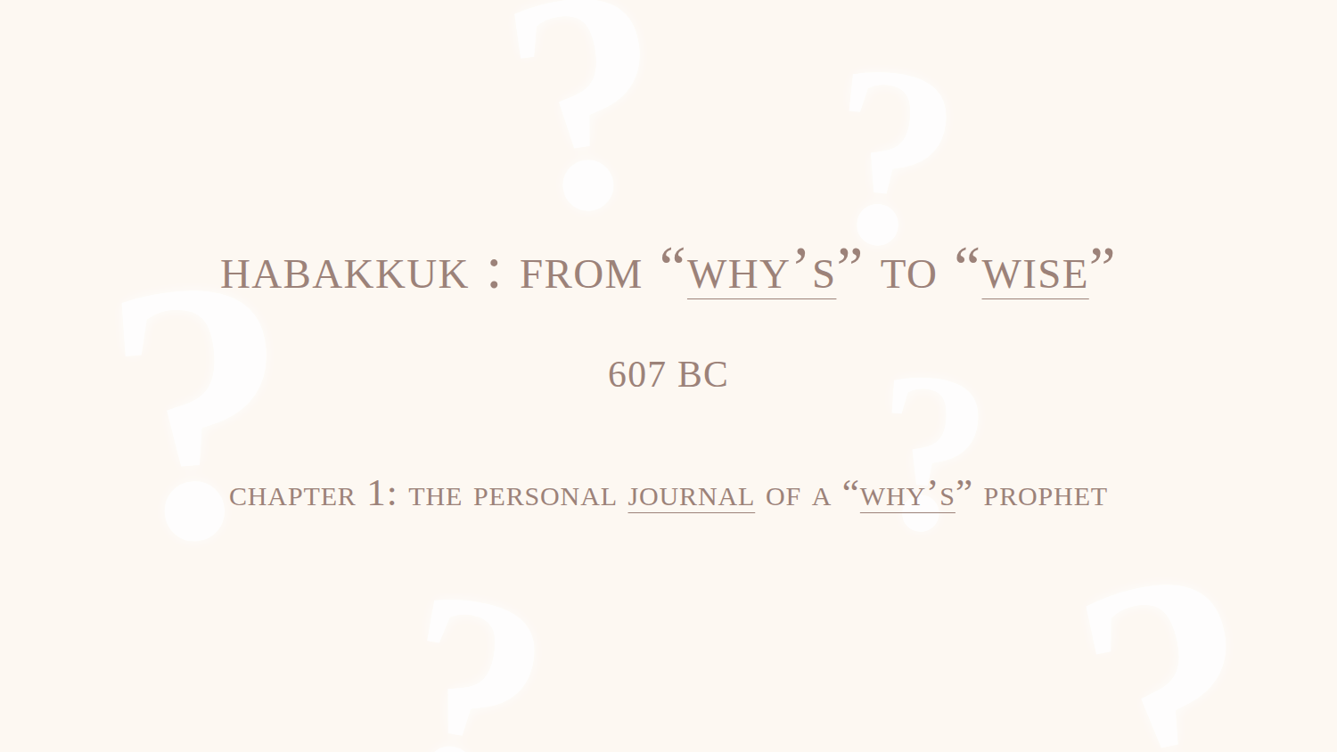? ? ? ? ? ?
Habakkuk : From “Why’s” to “Wise”
607 BC
Chapter 1: The Personal Journal of a “Why’s” Prophet